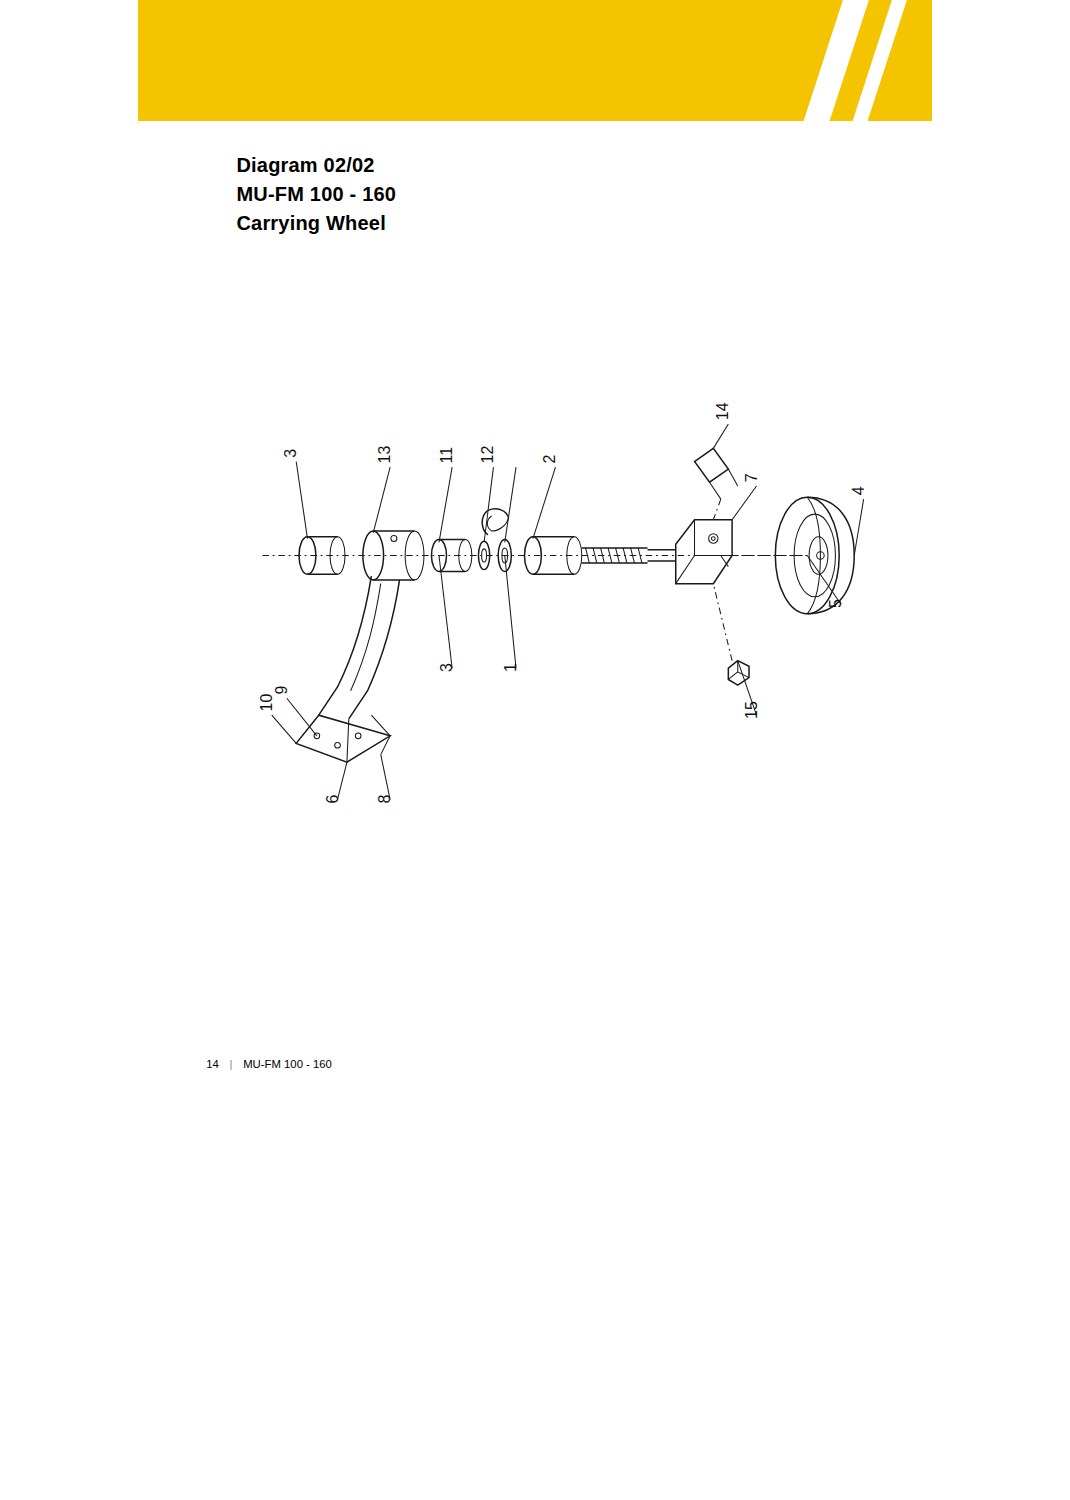Diagram 02/02
MU-FM 100 - 160
Carrying Wheel
3 13 11 12 2 14 7 4 5 10 9 6 8 3 1 15
14 | MU-FM 100 - 160